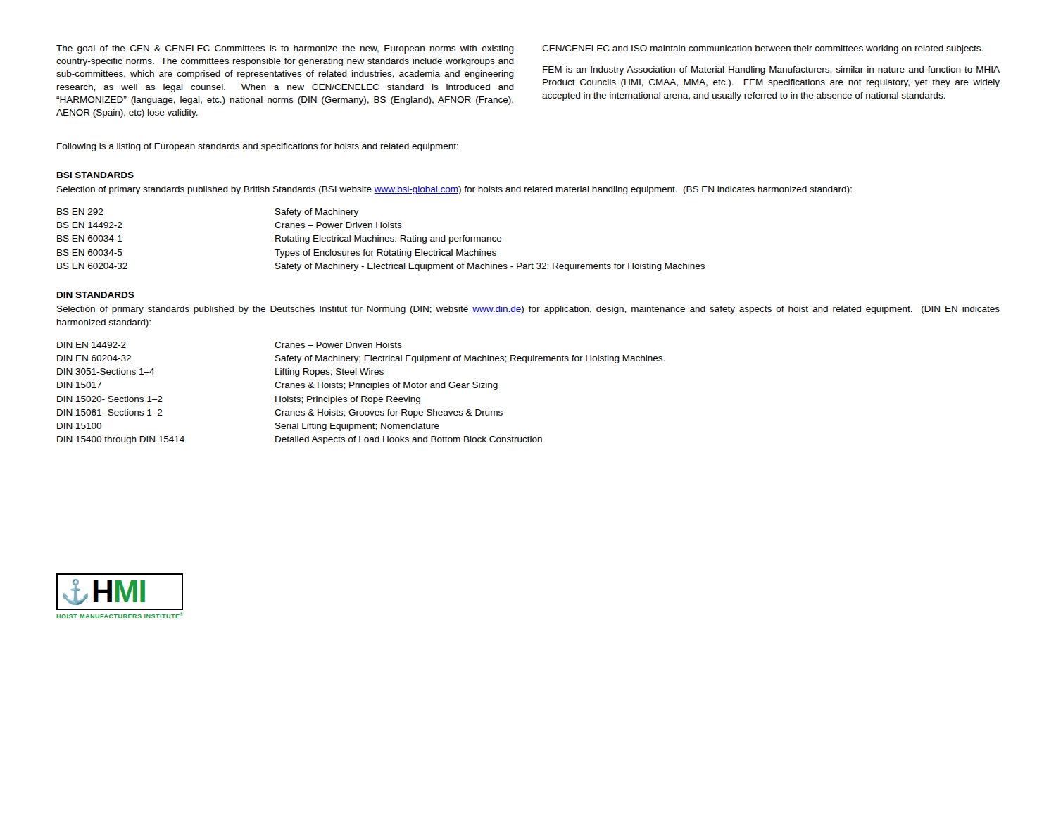The goal of the CEN & CENELEC Committees is to harmonize the new, European norms with existing country-specific norms. The committees responsible for generating new standards include workgroups and sub-committees, which are comprised of representatives of related industries, academia and engineering research, as well as legal counsel. When a new CEN/CENELEC standard is introduced and “HARMONIZED” (language, legal, etc.) national norms (DIN (Germany), BS (England), AFNOR (France), AENOR (Spain), etc) lose validity.
CEN/CENELEC and ISO maintain communication between their committees working on related subjects.
FEM is an Industry Association of Material Handling Manufacturers, similar in nature and function to MHIA Product Councils (HMI, CMAA, MMA, etc.). FEM specifications are not regulatory, yet they are widely accepted in the international arena, and usually referred to in the absence of national standards.
Following is a listing of European standards and specifications for hoists and related equipment:
BSI STANDARDS
Selection of primary standards published by British Standards (BSI website www.bsi-global.com) for hoists and related material handling equipment. (BS EN indicates harmonized standard):
| BS EN 292 | Safety of Machinery |
| BS EN 14492-2 | Cranes – Power Driven Hoists |
| BS EN 60034-1 | Rotating Electrical Machines: Rating and performance |
| BS EN 60034-5 | Types of Enclosures for Rotating Electrical Machines |
| BS EN 60204-32 | Safety of Machinery - Electrical Equipment of Machines - Part 32: Requirements for Hoisting Machines |
DIN STANDARDS
Selection of primary standards published by the Deutsches Institut für Normung (DIN; website www.din.de) for application, design, maintenance and safety aspects of hoist and related equipment. (DIN EN indicates harmonized standard):
| DIN EN 14492-2 | Cranes – Power Driven Hoists |
| DIN EN 60204-32 | Safety of Machinery; Electrical Equipment of Machines; Requirements for Hoisting Machines. |
| DIN 3051-Sections 1–4 | Lifting Ropes; Steel Wires |
| DIN 15017 | Cranes & Hoists; Principles of Motor and Gear Sizing |
| DIN 15020- Sections 1–2 | Hoists; Principles of Rope Reeving |
| DIN 15061- Sections 1–2 | Cranes & Hoists; Grooves for Rope Sheaves & Drums |
| DIN 15100 | Serial Lifting Equipment; Nomenclature |
| DIN 15400 through DIN 15414 | Detailed Aspects of Load Hooks and Bottom Block Construction |
⚓ HMI
HOIST MANUFACTURERS INSTITUTE®